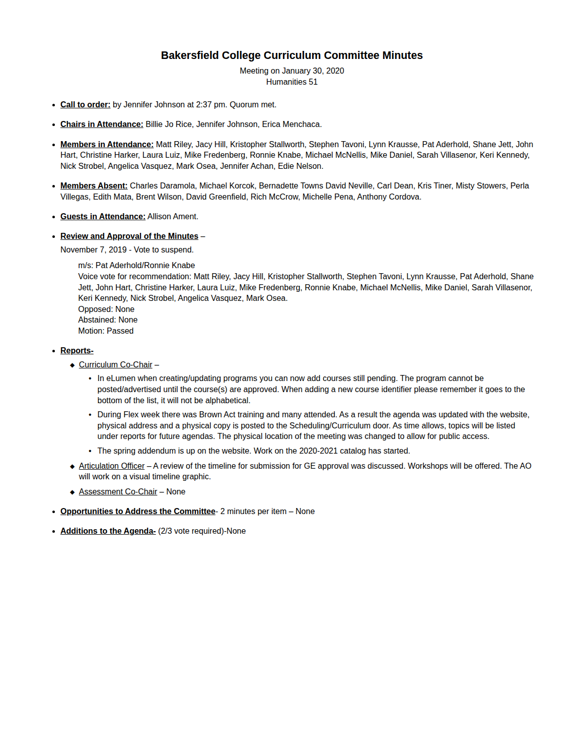Bakersfield College Curriculum Committee Minutes
Meeting on January 30, 2020
Humanities 51
Call to order: by Jennifer Johnson at 2:37 pm. Quorum met.
Chairs in Attendance: Billie Jo Rice, Jennifer Johnson, Erica Menchaca.
Members in Attendance: Matt Riley, Jacy Hill, Kristopher Stallworth, Stephen Tavoni, Lynn Krausse, Pat Aderhold, Shane Jett, John Hart, Christine Harker, Laura Luiz, Mike Fredenberg, Ronnie Knabe, Michael McNellis, Mike Daniel, Sarah Villasenor, Keri Kennedy, Nick Strobel, Angelica Vasquez, Mark Osea, Jennifer Achan, Edie Nelson.
Members Absent: Charles Daramola, Michael Korcok, Bernadette Towns David Neville, Carl Dean, Kris Tiner, Misty Stowers, Perla Villegas, Edith Mata, Brent Wilson, David Greenfield, Rich McCrow, Michelle Pena, Anthony Cordova.
Guests in Attendance: Allison Ament.
Review and Approval of the Minutes –
November 7, 2019 - Vote to suspend.
m/s: Pat Aderhold/Ronnie Knabe
Voice vote for recommendation: Matt Riley, Jacy Hill, Kristopher Stallworth, Stephen Tavoni, Lynn Krausse, Pat Aderhold, Shane Jett, John Hart, Christine Harker, Laura Luiz, Mike Fredenberg, Ronnie Knabe, Michael McNellis, Mike Daniel, Sarah Villasenor, Keri Kennedy, Nick Strobel, Angelica Vasquez, Mark Osea.
Opposed: None
Abstained: None
Motion: Passed
Reports-
Curriculum Co-Chair –
In eLumen when creating/updating programs you can now add courses still pending. The program cannot be posted/advertised until the course(s) are approved. When adding a new course identifier please remember it goes to the bottom of the list, it will not be alphabetical.
During Flex week there was Brown Act training and many attended. As a result the agenda was updated with the website, physical address and a physical copy is posted to the Scheduling/Curriculum door. As time allows, topics will be listed under reports for future agendas. The physical location of the meeting was changed to allow for public access.
The spring addendum is up on the website. Work on the 2020-2021 catalog has started.
Articulation Officer – A review of the timeline for submission for GE approval was discussed. Workshops will be offered. The AO will work on a visual timeline graphic.
Assessment Co-Chair – None
Opportunities to Address the Committee- 2 minutes per item – None
Additions to the Agenda- (2/3 vote required)-None